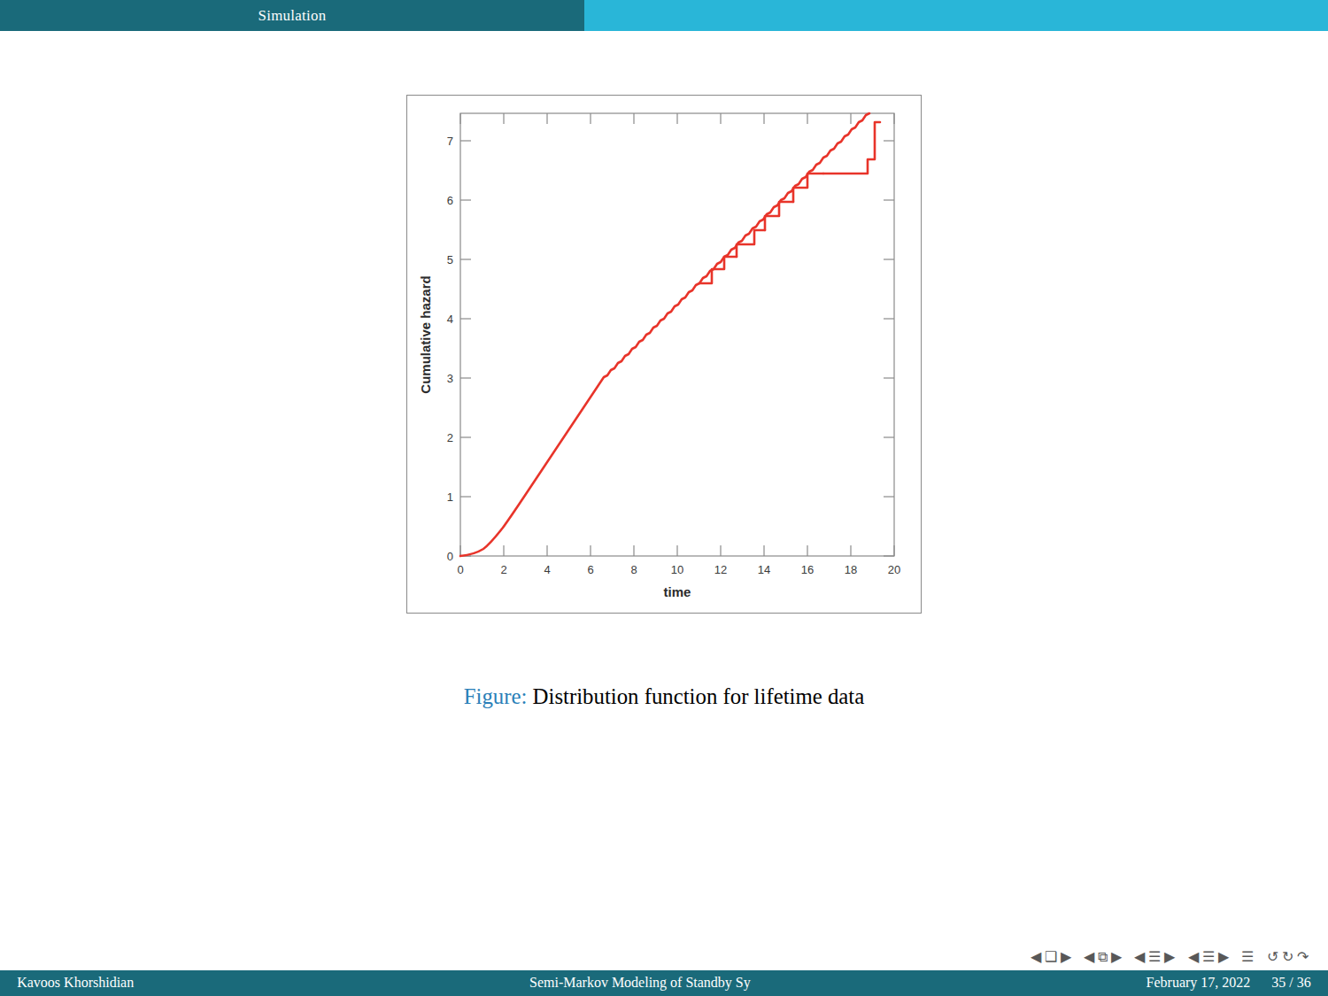Simulation
0 1 2 3 4 5 6 7 0 2 4 6 8 10 12 14 16 18 20 time Cumulative hazard
Figure: Distribution function for lifetime data
◀ ❑ ▶ ◀ ⧉ ▶ ◀ ☰ ▶ ◀ ☰ ▶ ☰ ↺ ↻ ↷
Kavoos Khorshidian
Semi-Markov Modeling of Standby Sy
February 17, 2022
35 / 36